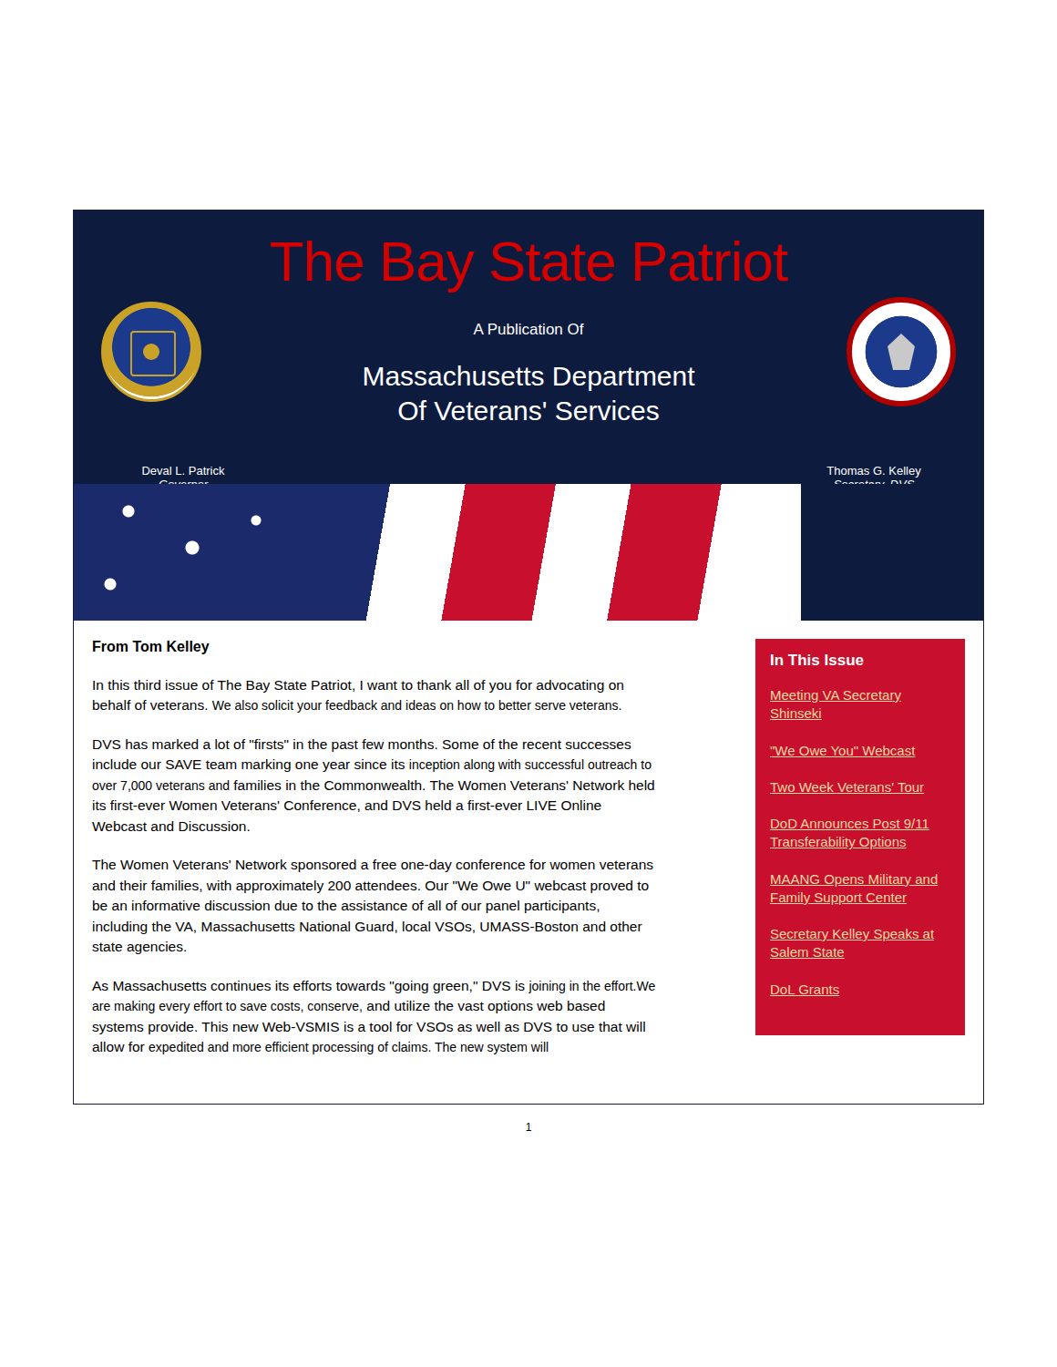The Bay State Patriot
A Publication Of
Massachusetts Department
Of Veterans' Services
Deval L. Patrick
Governor
Thomas G. Kelley
Secretary, DVS
JudyAnn Bigby, M.D.
Secretary, EOHHS
Volume 1
In This Issue
Meeting VA Secretary Shinseki
"We Owe You" Webcast
Two Week Veterans' Tour
DoD Announces Post 9/11 Transferability Options
MAANG Opens Military and Family Support Center
Secretary Kelley Speaks at Salem State
DoL Grants
From Tom Kelley
In this third issue of The Bay State Patriot, I want to thank all of you for advocating on behalf of veterans. We also solicit your feedback and ideas on how to better serve veterans.
DVS has marked a lot of "firsts" in the past few months. Some of the recent successes include our SAVE team marking one year since its inception along with successful outreach to over 7,000 veterans and families in the Commonwealth. The Women Veterans' Network held its first-ever Women Veterans' Conference, and DVS held a first-ever LIVE Online Webcast and Discussion.
The Women Veterans' Network sponsored a free one-day conference for women veterans and their families, with approximately 200 attendees. Our "We Owe U" webcast proved to be an informative discussion due to the assistance of all of our panel participants, including the VA, Massachusetts National Guard, local VSOs, UMASS-Boston and other state agencies.
As Massachusetts continues its efforts towards "going green," DVS is joining in the effort.We are making every effort to save costs, conserve, and utilize the vast options web based systems provide. This new Web-VSMIS is a tool for VSOs as well as DVS to use that will allow for expedited and more efficient processing of claims. The new system will
1